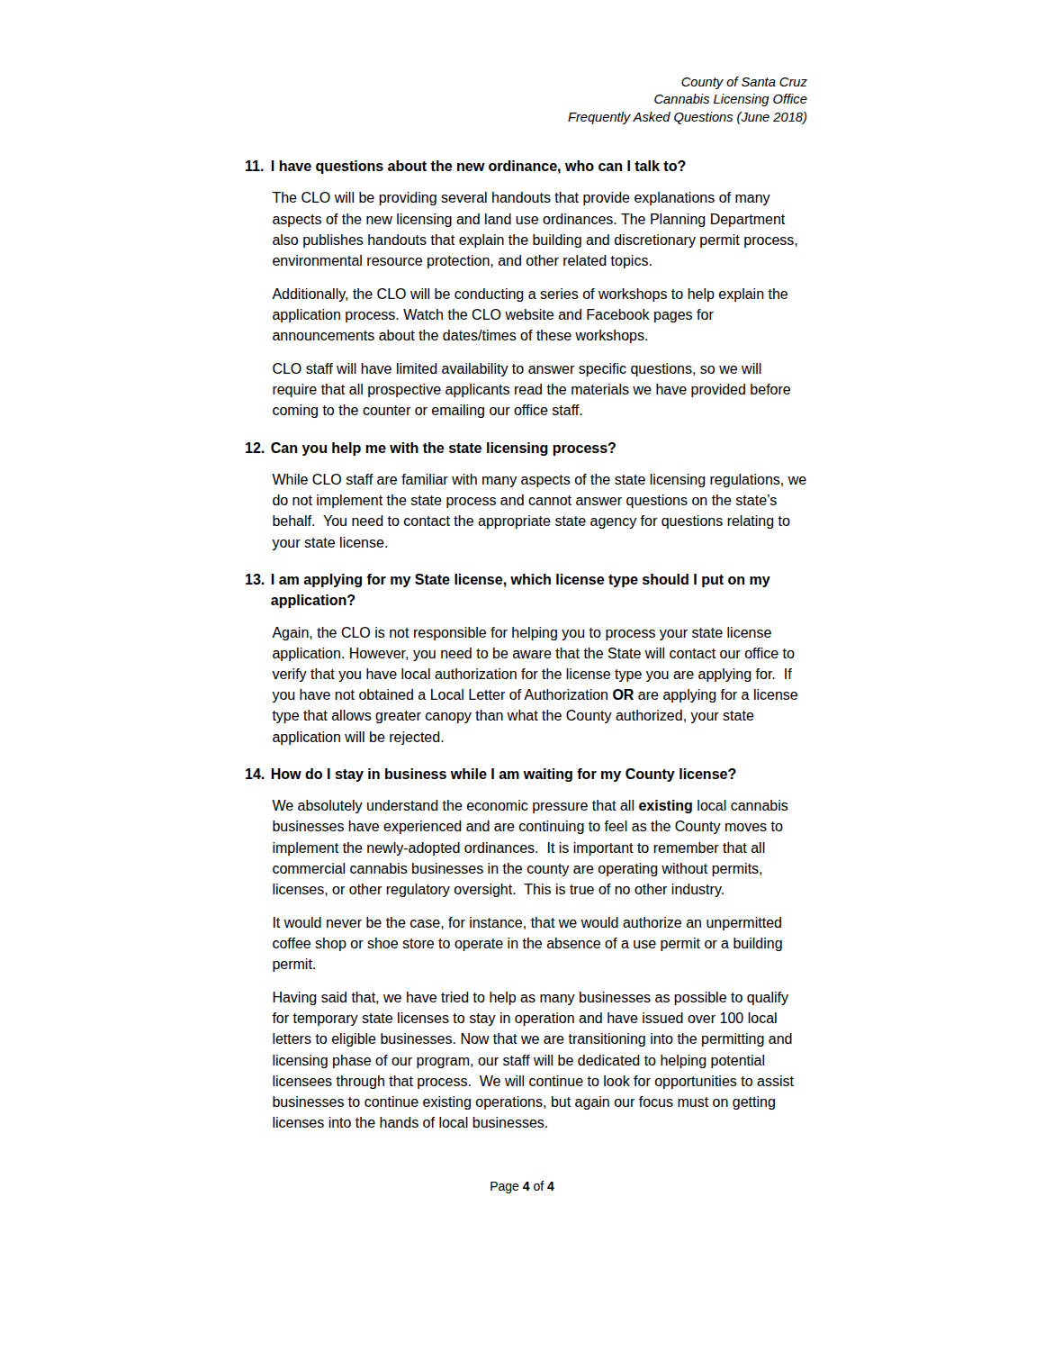County of Santa Cruz
Cannabis Licensing Office
Frequently Asked Questions (June 2018)
I have questions about the new ordinance, who can I talk to?
The CLO will be providing several handouts that provide explanations of many aspects of the new licensing and land use ordinances. The Planning Department also publishes handouts that explain the building and discretionary permit process, environmental resource protection, and other related topics.
Additionally, the CLO will be conducting a series of workshops to help explain the application process. Watch the CLO website and Facebook pages for announcements about the dates/times of these workshops.
CLO staff will have limited availability to answer specific questions, so we will require that all prospective applicants read the materials we have provided before coming to the counter or emailing our office staff.
Can you help me with the state licensing process?
While CLO staff are familiar with many aspects of the state licensing regulations, we do not implement the state process and cannot answer questions on the state’s behalf. You need to contact the appropriate state agency for questions relating to your state license.
I am applying for my State license, which license type should I put on my application?
Again, the CLO is not responsible for helping you to process your state license application. However, you need to be aware that the State will contact our office to verify that you have local authorization for the license type you are applying for. If you have not obtained a Local Letter of Authorization OR are applying for a license type that allows greater canopy than what the County authorized, your state application will be rejected.
How do I stay in business while I am waiting for my County license?
We absolutely understand the economic pressure that all existing local cannabis businesses have experienced and are continuing to feel as the County moves to implement the newly-adopted ordinances. It is important to remember that all commercial cannabis businesses in the county are operating without permits, licenses, or other regulatory oversight. This is true of no other industry.
It would never be the case, for instance, that we would authorize an unpermitted coffee shop or shoe store to operate in the absence of a use permit or a building permit.
Having said that, we have tried to help as many businesses as possible to qualify for temporary state licenses to stay in operation and have issued over 100 local letters to eligible businesses. Now that we are transitioning into the permitting and licensing phase of our program, our staff will be dedicated to helping potential licensees through that process. We will continue to look for opportunities to assist businesses to continue existing operations, but again our focus must on getting licenses into the hands of local businesses.
Page 4 of 4